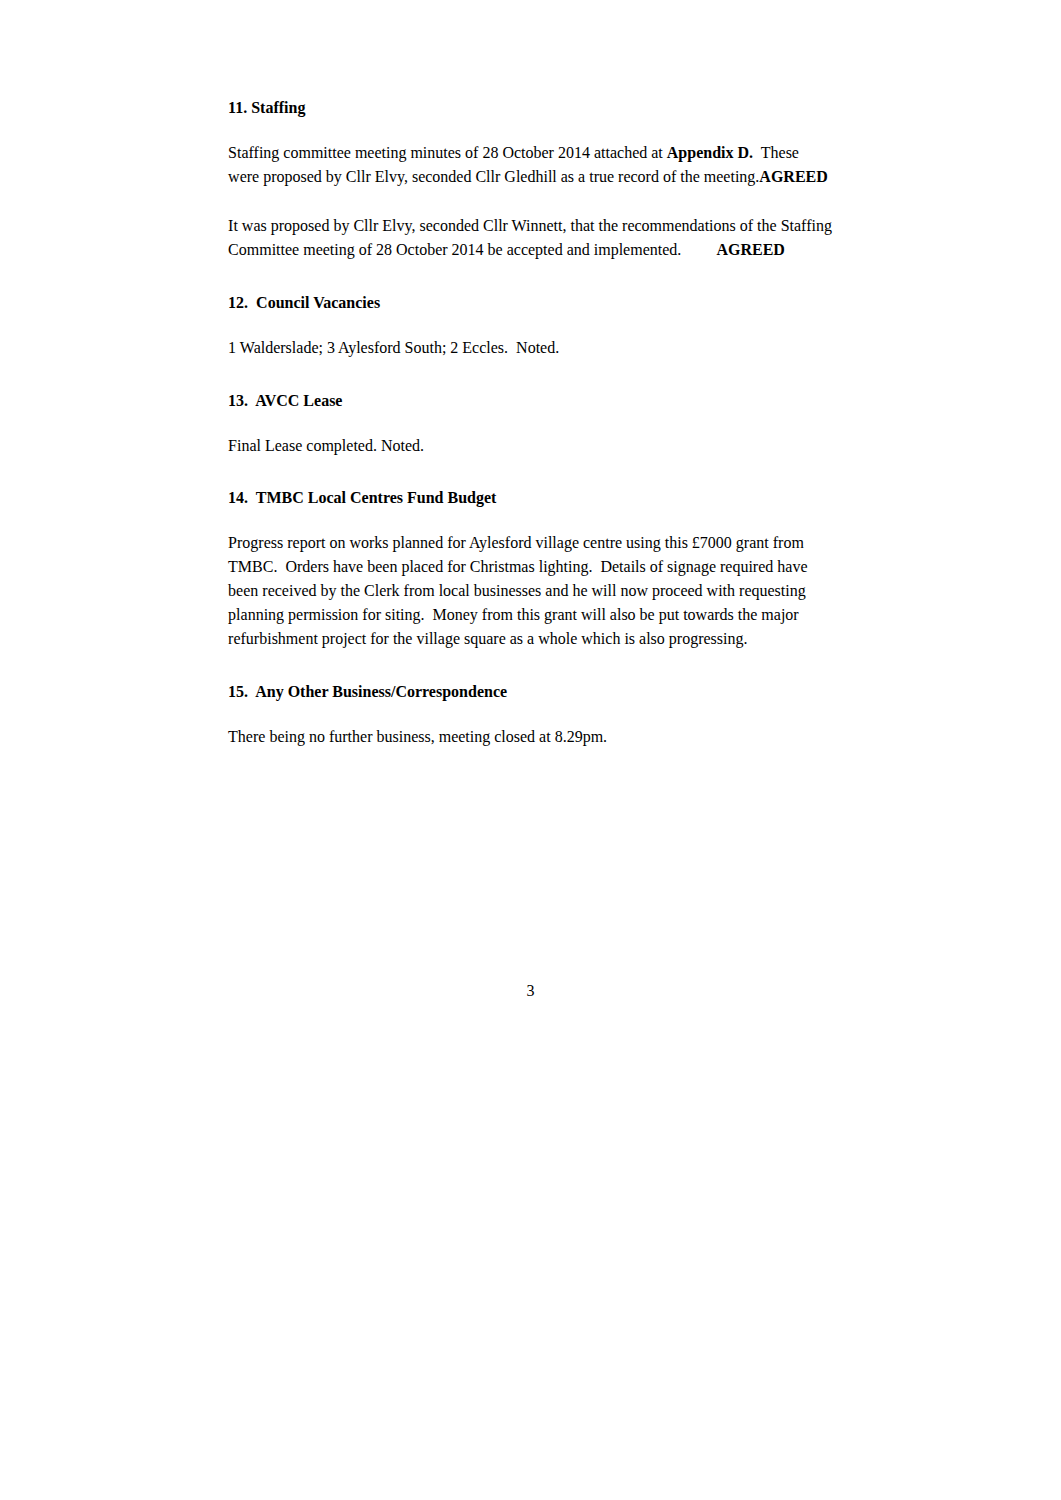11. Staffing
Staffing committee meeting minutes of 28 October 2014 attached at Appendix D. These were proposed by Cllr Elvy, seconded Cllr Gledhill as a true record of the meeting.AGREED
It was proposed by Cllr Elvy, seconded Cllr Winnett, that the recommendations of the Staffing Committee meeting of 28 October 2014 be accepted and implemented.AGREED
12. Council Vacancies
1 Walderslade; 3 Aylesford South; 2 Eccles. Noted.
13. AVCC Lease
Final Lease completed. Noted.
14. TMBC Local Centres Fund Budget
Progress report on works planned for Aylesford village centre using this £7000 grant from TMBC. Orders have been placed for Christmas lighting. Details of signage required have been received by the Clerk from local businesses and he will now proceed with requesting planning permission for siting. Money from this grant will also be put towards the major refurbishment project for the village square as a whole which is also progressing.
15. Any Other Business/Correspondence
There being no further business, meeting closed at 8.29pm.
3